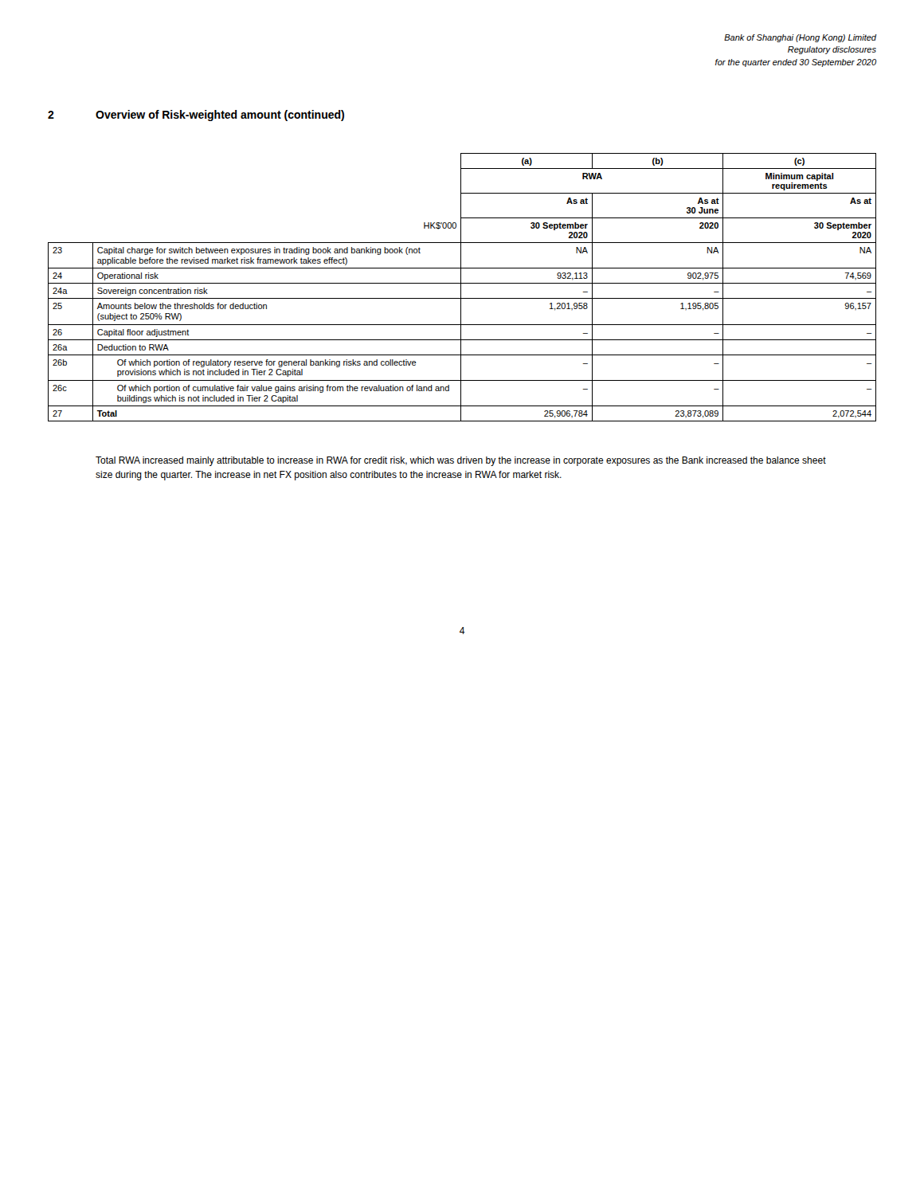Bank of Shanghai (Hong Kong) Limited
Regulatory disclosures
for the quarter ended 30 September 2020
2 Overview of Risk-weighted amount (continued)
| | | (a) | (b) | (c) |
| | | RWA | Minimum capital requirements |
| | | As at | As at 30 June | As at |
| | HK$'000 | 30 September 2020 | 2020 | 30 September 2020 |
| 23 | Capital charge for switch between exposures in trading book and banking book (not applicable before the revised market risk framework takes effect) | NA | NA | NA |
| 24 | Operational risk | 932,113 | 902,975 | 74,569 |
| 24a | Sovereign concentration risk | – | – | – |
| 25 | Amounts below the thresholds for deduction (subject to 250% RW) | 1,201,958 | 1,195,805 | 96,157 |
| 26 | Capital floor adjustment | – | – | – |
| 26a | Deduction to RWA | | | |
| 26b | Of which portion of regulatory reserve for general banking risks and collective provisions which is not included in Tier 2 Capital | – | – | – |
| 26c | Of which portion of cumulative fair value gains arising from the revaluation of land and buildings which is not included in Tier 2 Capital | – | – | – |
| 27 | Total | 25,906,784 | 23,873,089 | 2,072,544 |
Total RWA increased mainly attributable to increase in RWA for credit risk, which was driven by the increase in corporate exposures as the Bank increased the balance sheet size during the quarter. The increase in net FX position also contributes to the increase in RWA for market risk.
4